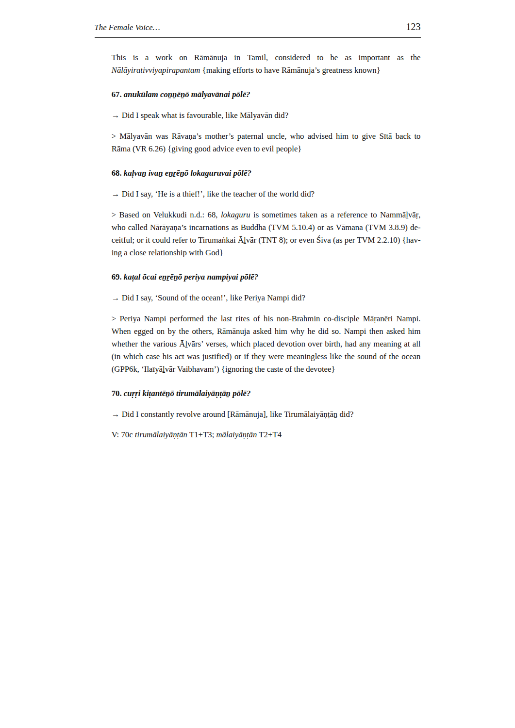The Female Voice… 123
This is a work on Rāmānuja in Tamil, considered to be as important as the Nālāyirativviyapirapantam {making efforts to have Rāmānuja’s greatness known}
67. anukūlam coṉṉēṉō mālyavānai pōlē?
→ Did I speak what is favourable, like Mālyavān did?
> Mālyavān was Rāvaṇa’s mother’s paternal uncle, who advised him to give Sītā back to Rāma (VR 6.26) {giving good advice even to evil people}
68. kaḷvaṉ ivaṉ eṉṟēṉō lokaguruvai pōlē?
→ Did I say, ‘He is a thief!’, like the teacher of the world did?
> Based on Velukkudi n.d.: 68, lokaguru is sometimes taken as a reference to Nammāḻvāṛ, who called Nārāyaṇa’s incarnations as Buddha (TVM 5.10.4) or as Vāmana (TVM 3.8.9) deceitful; or it could refer to Tirumaṅkai Āḻvār (TNT 8); or even Śiva (as per TVM 2.2.10) {having a close relationship with God}
69. kaṭal ōcai eṉṟēṉō periya nampiyai pōlē?
→ Did I say, ‘Sound of the ocean!’, like Periya Nampi did?
> Periya Nampi performed the last rites of his non-Brahmin co-disciple Māṛanēri Nampi. When egged on by the others, Rāmānuja asked him why he did so. Nampi then asked him whether the various Āḻvārs’ verses, which placed devotion over birth, had any meaning at all (in which case his act was justified) or if they were meaningless like the sound of the ocean (GPP6k, ‘Ilaīyāḻvār Vaibhavam’) {ignoring the caste of the devotee}
70. cuṛṛi kiṭantēṉō tirumālaiyāṇṭāṉ pōlē?
→ Did I constantly revolve around [Rāmānuja], like Tirumālaiyāṇṭāṉ did?
V: 70c tirumālaiyāṇṭāṉ T1+T3; mālaiyāṇṭāṉ T2+T4